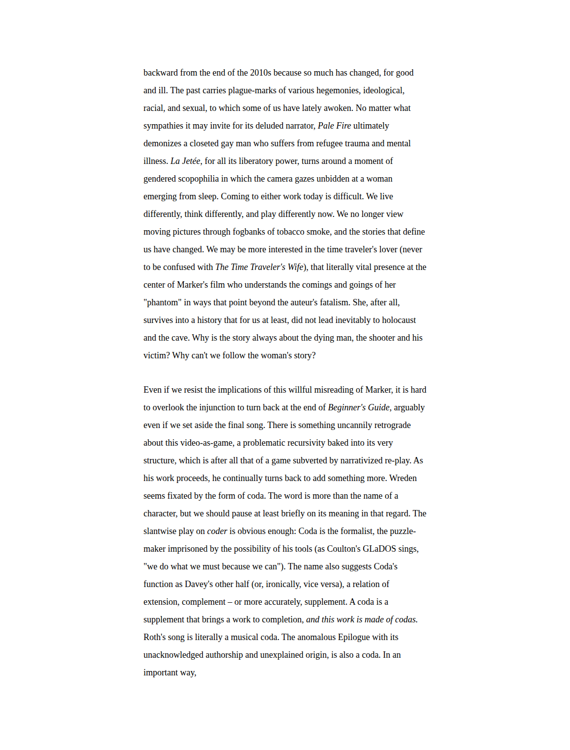backward from the end of the 2010s because so much has changed, for good and ill. The past carries plague-marks of various hegemonies, ideological, racial, and sexual, to which some of us have lately awoken. No matter what sympathies it may invite for its deluded narrator, Pale Fire ultimately demonizes a closeted gay man who suffers from refugee trauma and mental illness. La Jetée, for all its liberatory power, turns around a moment of gendered scopophilia in which the camera gazes unbidden at a woman emerging from sleep. Coming to either work today is difficult. We live differently, think differently, and play differently now. We no longer view moving pictures through fogbanks of tobacco smoke, and the stories that define us have changed. We may be more interested in the time traveler's lover (never to be confused with The Time Traveler's Wife), that literally vital presence at the center of Marker's film who understands the comings and goings of her "phantom" in ways that point beyond the auteur's fatalism. She, after all, survives into a history that for us at least, did not lead inevitably to holocaust and the cave. Why is the story always about the dying man, the shooter and his victim? Why can't we follow the woman's story?
Even if we resist the implications of this willful misreading of Marker, it is hard to overlook the injunction to turn back at the end of Beginner's Guide, arguably even if we set aside the final song. There is something uncannily retrograde about this video-as-game, a problematic recursivity baked into its very structure, which is after all that of a game subverted by narrativized re-play. As his work proceeds, he continually turns back to add something more. Wreden seems fixated by the form of coda. The word is more than the name of a character, but we should pause at least briefly on its meaning in that regard. The slantwise play on coder is obvious enough: Coda is the formalist, the puzzle-maker imprisoned by the possibility of his tools (as Coulton's GLaDOS sings, "we do what we must because we can"). The name also suggests Coda's function as Davey's other half (or, ironically, vice versa), a relation of extension, complement – or more accurately, supplement. A coda is a supplement that brings a work to completion, and this work is made of codas. Roth's song is literally a musical coda. The anomalous Epilogue with its unacknowledged authorship and unexplained origin, is also a coda. In an important way,